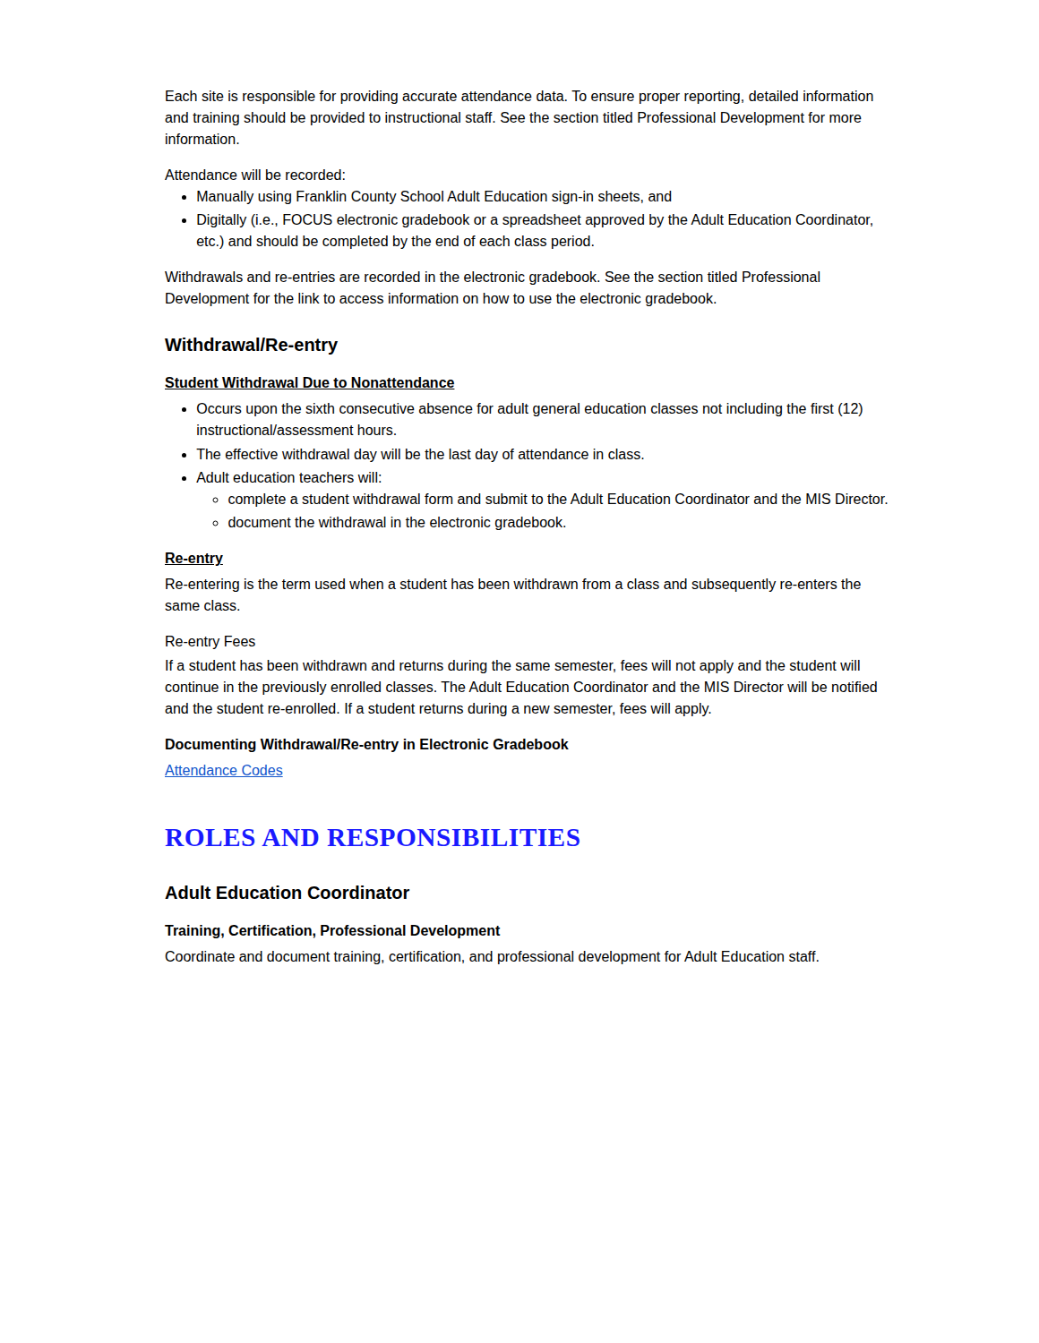Each site is responsible for providing accurate attendance data. To ensure proper reporting, detailed information and training should be provided to instructional staff. See the section titled Professional Development for more information.
Attendance will be recorded:
Manually using Franklin County School Adult Education sign-in sheets, and
Digitally (i.e., FOCUS electronic gradebook or a spreadsheet approved by the Adult Education Coordinator, etc.) and should be completed by the end of each class period.
Withdrawals and re-entries are recorded in the electronic gradebook. See the section titled Professional Development for the link to access information on how to use the electronic gradebook.
Withdrawal/Re-entry
Student Withdrawal Due to Nonattendance
Occurs upon the sixth consecutive absence for adult general education classes not including the first (12) instructional/assessment hours.
The effective withdrawal day will be the last day of attendance in class.
Adult education teachers will:
complete a student withdrawal form and submit to the Adult Education Coordinator and the MIS Director.
document the withdrawal in the electronic gradebook.
Re-entry
Re-entering is the term used when a student has been withdrawn from a class and subsequently re-enters the same class.
Re-entry Fees
If a student has been withdrawn and returns during the same semester, fees will not apply and the student will continue in the previously enrolled classes. The Adult Education Coordinator and the MIS Director will be notified and the student re-enrolled. If a student returns during a new semester, fees will apply.
Documenting Withdrawal/Re-entry in Electronic Gradebook
Attendance Codes
ROLES AND RESPONSIBILITIES
Adult Education Coordinator
Training, Certification, Professional Development
Coordinate and document training, certification, and professional development for Adult Education staff.